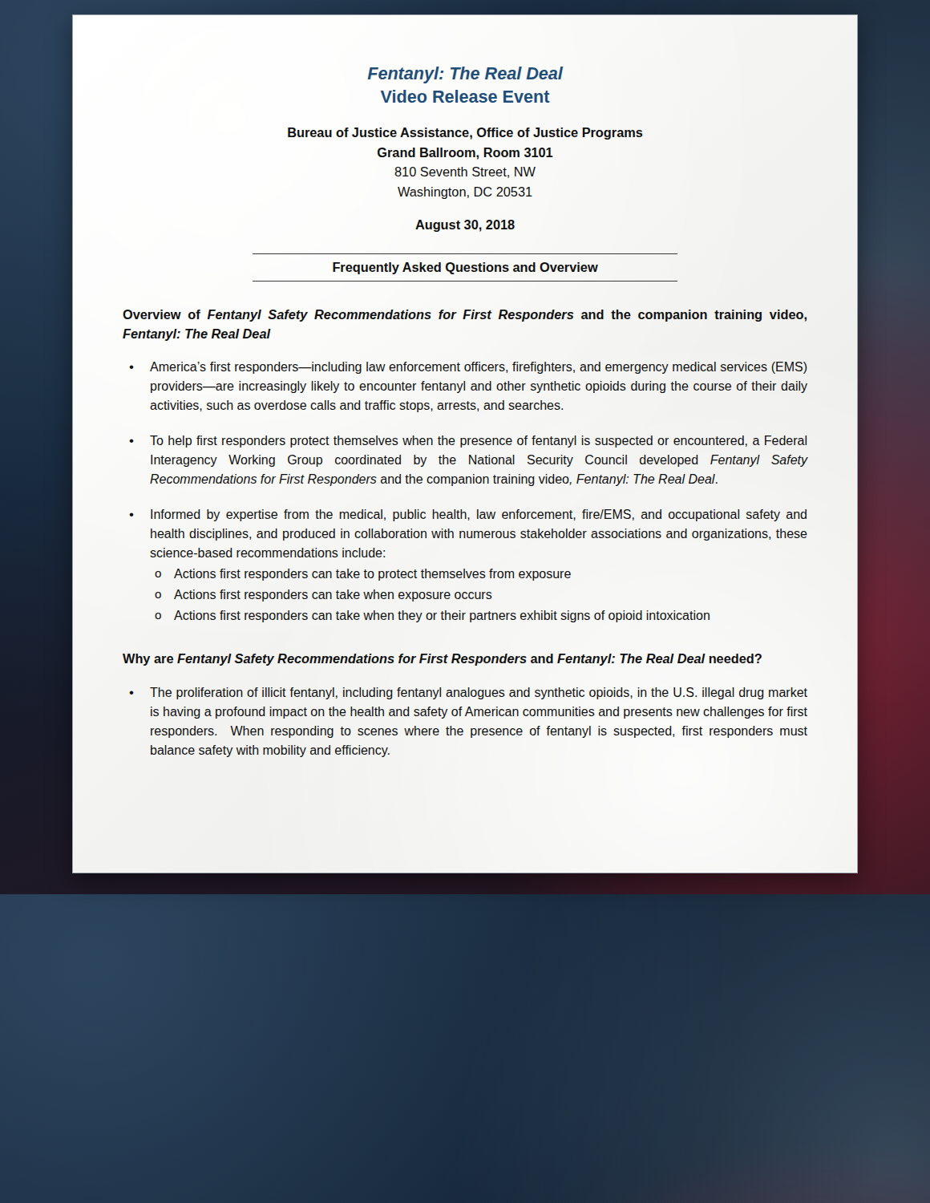Fentanyl: The Real Deal Video Release Event
Bureau of Justice Assistance, Office of Justice Programs
Grand Ballroom, Room 3101
810 Seventh Street, NW
Washington, DC 20531
August 30, 2018
Frequently Asked Questions and Overview
Overview of Fentanyl Safety Recommendations for First Responders and the companion training video, Fentanyl: The Real Deal
America’s first responders—including law enforcement officers, firefighters, and emergency medical services (EMS) providers—are increasingly likely to encounter fentanyl and other synthetic opioids during the course of their daily activities, such as overdose calls and traffic stops, arrests, and searches.
To help first responders protect themselves when the presence of fentanyl is suspected or encountered, a Federal Interagency Working Group coordinated by the National Security Council developed Fentanyl Safety Recommendations for First Responders and the companion training video, Fentanyl: The Real Deal.
Informed by expertise from the medical, public health, law enforcement, fire/EMS, and occupational safety and health disciplines, and produced in collaboration with numerous stakeholder associations and organizations, these science-based recommendations include:
Actions first responders can take to protect themselves from exposure
Actions first responders can take when exposure occurs
Actions first responders can take when they or their partners exhibit signs of opioid intoxication
Why are Fentanyl Safety Recommendations for First Responders and Fentanyl: The Real Deal needed?
The proliferation of illicit fentanyl, including fentanyl analogues and synthetic opioids, in the U.S. illegal drug market is having a profound impact on the health and safety of American communities and presents new challenges for first responders. When responding to scenes where the presence of fentanyl is suspected, first responders must balance safety with mobility and efficiency.